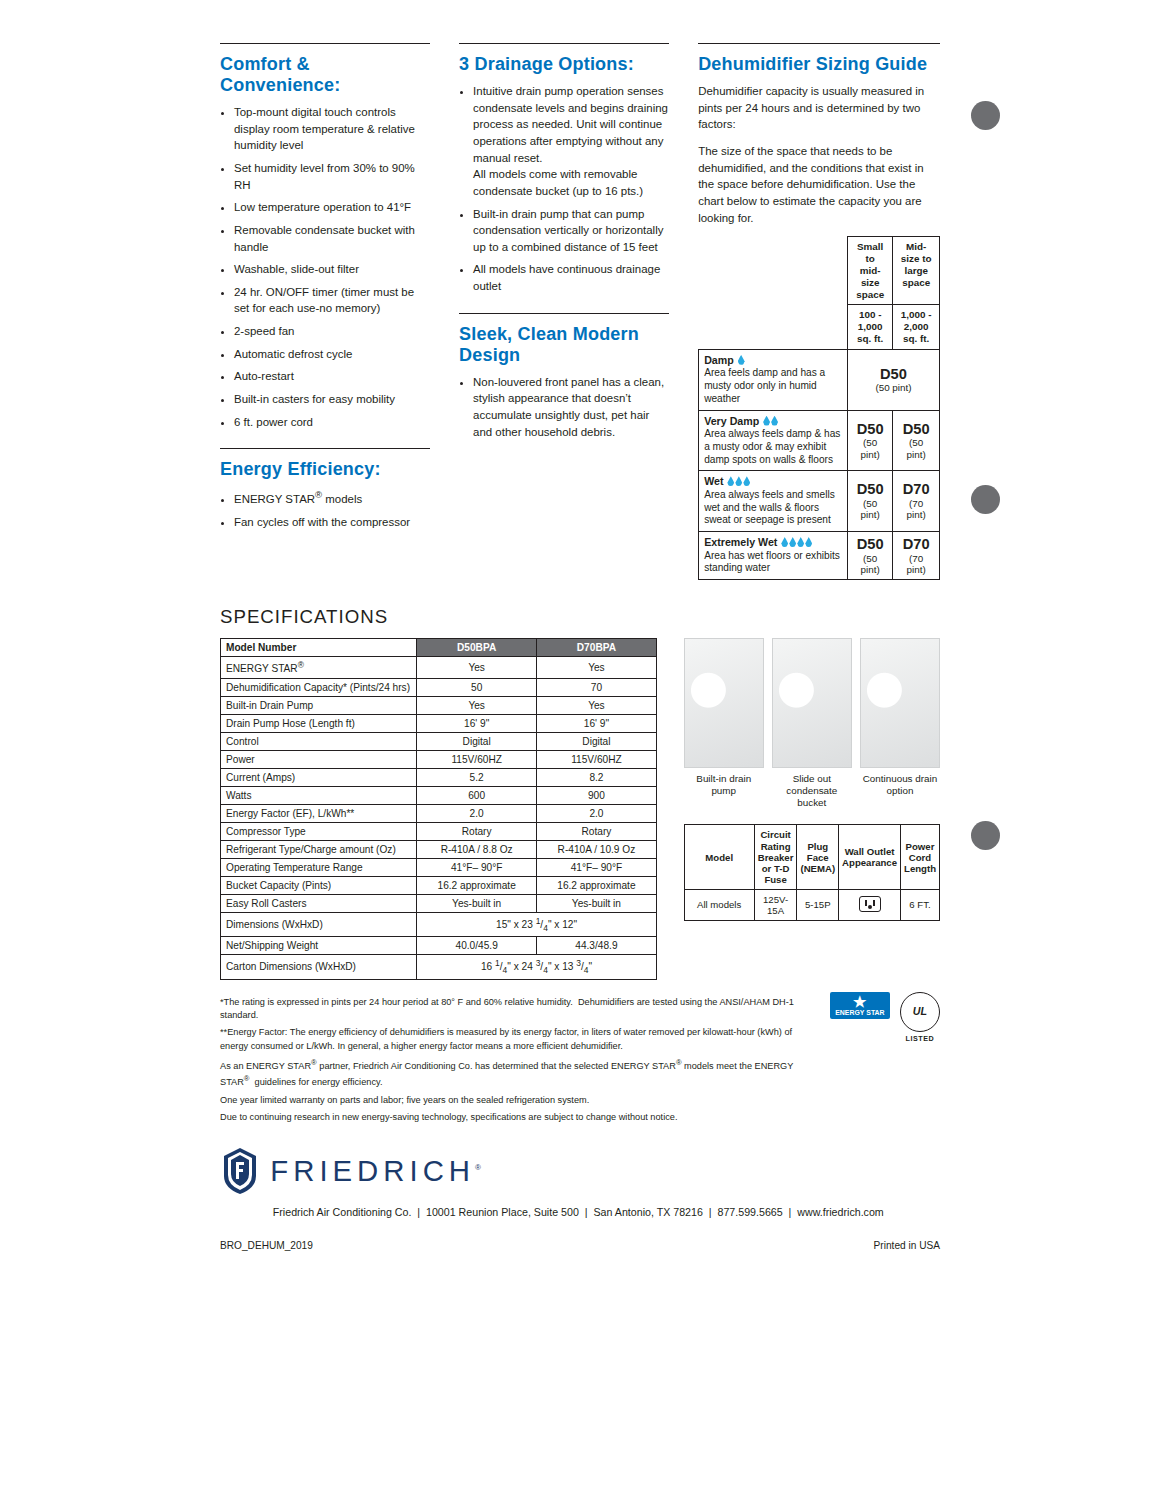Comfort & Convenience:
Top-mount digital touch controls display room temperature & relative humidity level
Set humidity level from 30% to 90% RH
Low temperature operation to 41°F
Removable condensate bucket with handle
Washable, slide-out filter
24 hr. ON/OFF timer (timer must be set for each use-no memory)
2-speed fan
Automatic defrost cycle
Auto-restart
Built-in casters for easy mobility
6 ft. power cord
Energy Efficiency:
ENERGY STAR® models
Fan cycles off with the compressor
3 Drainage Options:
Intuitive drain pump operation senses condensate levels and begins draining process as needed. Unit will continue operations after emptying without any manual reset.
All models come with removable condensate bucket (up to 16 pts.)
Built-in drain pump that can pump condensation vertically or horizontally up to a combined distance of 15 feet
All models have continuous drainage outlet
Sleek, Clean Modern Design
Non-louvered front panel has a clean, stylish appearance that doesn’t accumulate unsightly dust, pet hair and other household debris.
Dehumidifier Sizing Guide
Dehumidifier capacity is usually measured in pints per 24 hours and is determined by two factors:
The size of the space that needs to be dehumidified, and the conditions that exist in the space before dehumidification. Use the chart below to estimate the capacity you are looking for.
| | Small to mid-size space | Mid-size to large space |
| --- | --- | --- |
| 100 - 1,000 sq. ft. | 1,000 - 2,000 sq. ft. |
| Damp Area feels damp and has a musty odor only in humid weather | D50 (50 pint) |
| Very Damp Area always feels damp & has a musty odor & may exhibit damp spots on walls & floors | D50 (50 pint) | D50 (50 pint) |
| Wet Area always feels and smells wet and the walls & floors sweat or seepage is present | D50 (50 pint) | D70 (70 pint) |
| Extremely Wet Area has wet floors or exhibits standing water | D50 (50 pint) | D70 (70 pint) |
SPECIFICATIONS
| Model Number | D50BPA | D70BPA |
| --- | --- | --- |
| ENERGY STAR ® | Yes | Yes |
| Dehumidification Capacity* (Pints/24 hrs) | 50 | 70 |
| Built-in Drain Pump | Yes | Yes |
| Drain Pump Hose (Length ft) | 16' 9" | 16' 9" |
| Control | Digital | Digital |
| Power | 115V/60HZ | 115V/60HZ |
| Current (Amps) | 5.2 | 8.2 |
| Watts | 600 | 900 |
| Energy Factor (EF), L/kWh** | 2.0 | 2.0 |
| Compressor Type | Rotary | Rotary |
| Refrigerant Type/Charge amount (Oz) | R-410A / 8.8 Oz | R-410A / 10.9 Oz |
| Operating Temperature Range | 41°F– 90°F | 41°F– 90°F |
| Bucket Capacity (Pints) | 16.2 approximate | 16.2 approximate |
| Easy Roll Casters | Yes-built in | Yes-built in |
| Dimensions (WxHxD) | 15" x 23 1 / 4 " x 12" |
| Net/Shipping Weight | 40.0/45.9 | 44.3/48.9 |
| Carton Dimensions (WxHxD) | 16 1 / 4 " x 24 3 / 4 " x 13 3 / 4 " |
Built-in drain pump
Slide out condensate bucket
Continuous drain option
| Model | Circuit Rating Breaker or T-D Fuse | Plug Face (NEMA) | Wall Outlet Appearance | Power Cord Length |
| --- | --- | --- | --- | --- |
| All models | 125V-15A | 5-15P | | 6 FT. |
★
ENERGY STAR
UL
LISTED
*The rating is expressed in pints per 24 hour period at 80° F and 60% relative humidity. Dehumidifiers are tested using the ANSI/AHAM DH-1 standard.
**Energy Factor: The energy efficiency of dehumidifiers is measured by its energy factor, in liters of water removed per kilowatt-hour (kWh) of energy consumed or L/kWh. In general, a higher energy factor means a more efficient dehumidifier.
As an ENERGY STAR® partner, Friedrich Air Conditioning Co. has determined that the selected ENERGY STAR® models meet the ENERGY STAR® guidelines for energy efficiency.
One year limited warranty on parts and labor; five years on the sealed refrigeration system.
Due to continuing research in new energy-saving technology, specifications are subject to change without notice.
FRIEDRICH®
Friedrich Air Conditioning Co. | 10001 Reunion Place, Suite 500 | San Antonio, TX 78216 | 877.599.5665 | www.friedrich.com
BRO_DEHUM_2019 Printed in USA